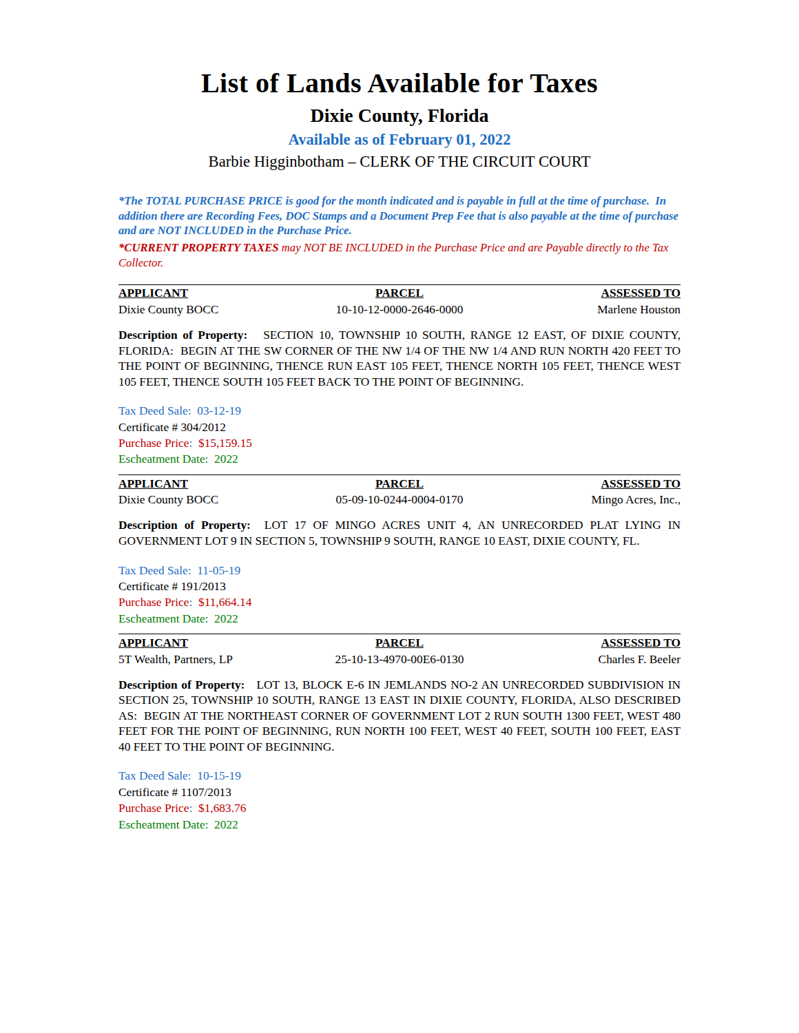List of Lands Available for Taxes
Dixie County, Florida
Available as of February 01, 2022
Barbie Higginbotham – CLERK OF THE CIRCUIT COURT
*The TOTAL PURCHASE PRICE is good for the month indicated and is payable in full at the time of purchase. In addition there are Recording Fees, DOC Stamps and a Document Prep Fee that is also payable at the time of purchase and are NOT INCLUDED in the Purchase Price.
*CURRENT PROPERTY TAXES may NOT BE INCLUDED in the Purchase Price and are Payable directly to the Tax Collector.
| APPLICANT | PARCEL | ASSESSED TO |
| Dixie County BOCC | 10-10-12-0000-2646-0000 | Marlene Houston |
Description of Property: SECTION 10, TOWNSHIP 10 SOUTH, RANGE 12 EAST, OF DIXIE COUNTY, FLORIDA: BEGIN AT THE SW CORNER OF THE NW 1/4 OF THE NW 1/4 AND RUN NORTH 420 FEET TO THE POINT OF BEGINNING, THENCE RUN EAST 105 FEET, THENCE NORTH 105 FEET, THENCE WEST 105 FEET, THENCE SOUTH 105 FEET BACK TO THE POINT OF BEGINNING.
Tax Deed Sale: 03-12-19
Certificate # 304/2012
Purchase Price: $15,159.15
Escheatment Date: 2022
| APPLICANT | PARCEL | ASSESSED TO |
| Dixie County BOCC | 05-09-10-0244-0004-0170 | Mingo Acres, Inc., |
Description of Property: LOT 17 OF MINGO ACRES UNIT 4, AN UNRECORDED PLAT LYING IN GOVERNMENT LOT 9 IN SECTION 5, TOWNSHIP 9 SOUTH, RANGE 10 EAST, DIXIE COUNTY, FL.
Tax Deed Sale: 11-05-19
Certificate # 191/2013
Purchase Price: $11,664.14
Escheatment Date: 2022
| APPLICANT | PARCEL | ASSESSED TO |
| 5T Wealth, Partners, LP | 25-10-13-4970-00E6-0130 | Charles F. Beeler |
Description of Property: LOT 13, BLOCK E-6 IN JEMLANDS NO-2 AN UNRECORDED SUBDIVISION IN SECTION 25, TOWNSHIP 10 SOUTH, RANGE 13 EAST IN DIXIE COUNTY, FLORIDA, ALSO DESCRIBED AS: BEGIN AT THE NORTHEAST CORNER OF GOVERNMENT LOT 2 RUN SOUTH 1300 FEET, WEST 480 FEET FOR THE POINT OF BEGINNING, RUN NORTH 100 FEET, WEST 40 FEET, SOUTH 100 FEET, EAST 40 FEET TO THE POINT OF BEGINNING.
Tax Deed Sale: 10-15-19
Certificate # 1107/2013
Purchase Price: $1,683.76
Escheatment Date: 2022